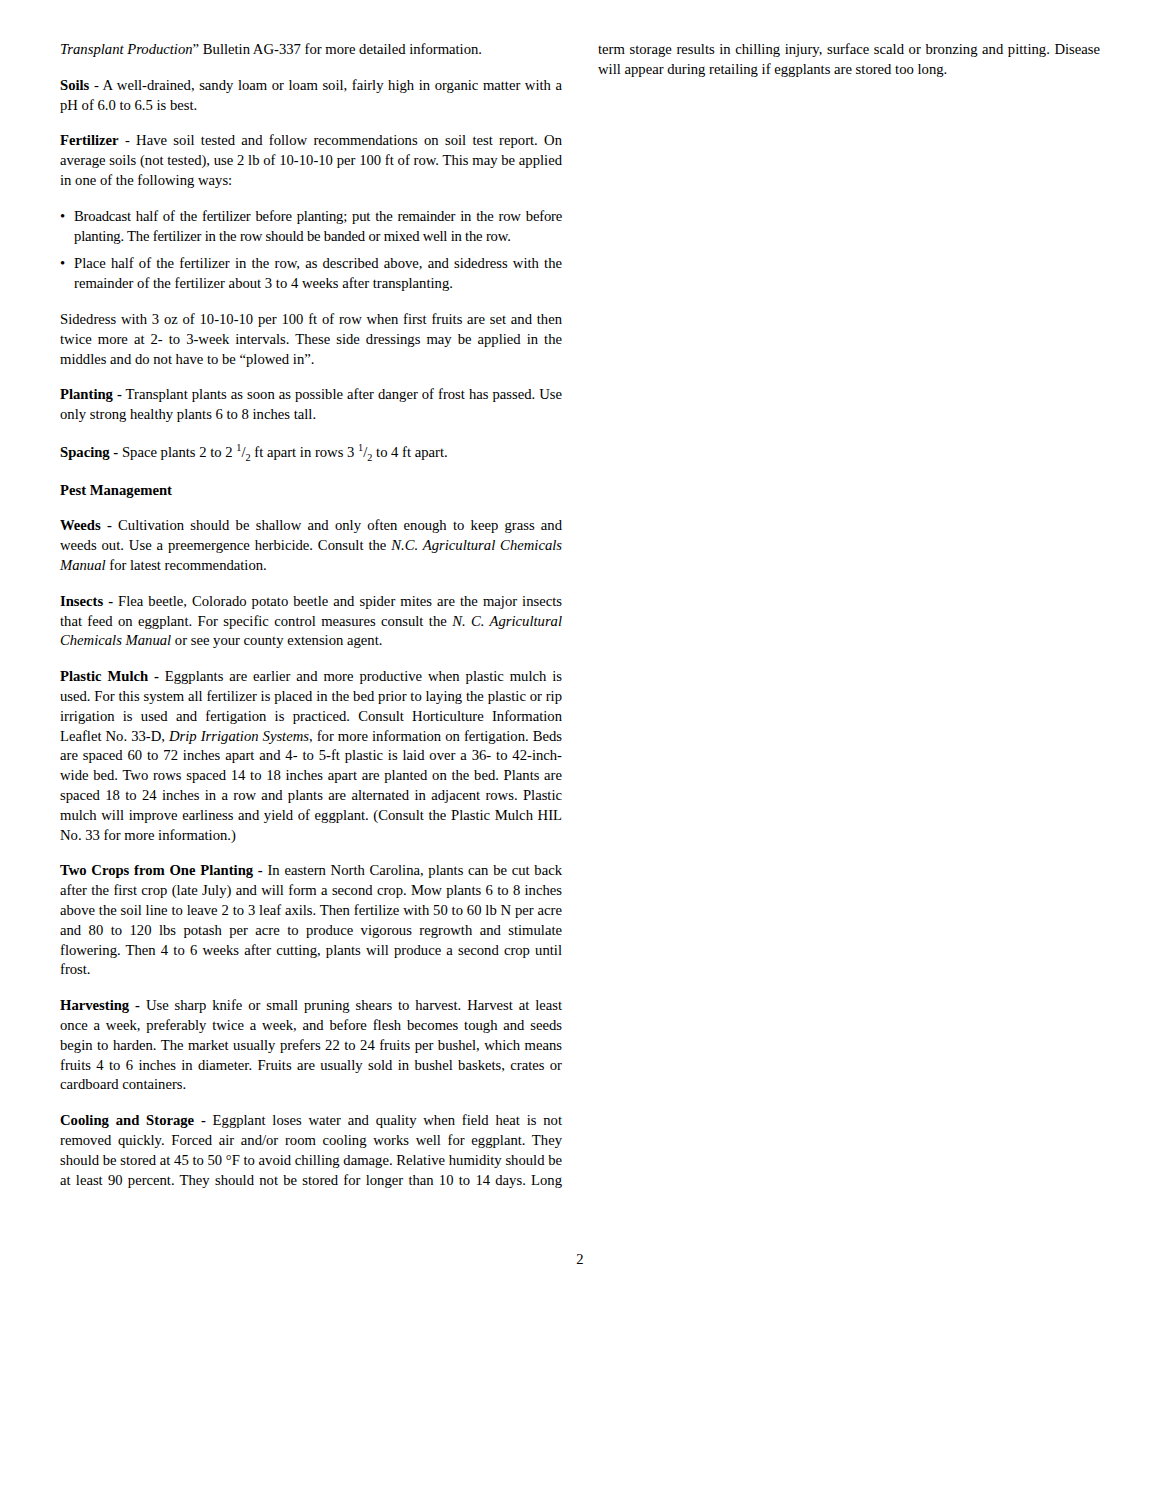Transplant Production” Bulletin AG-337 for more detailed information.
Soils - A well-drained, sandy loam or loam soil, fairly high in organic matter with a pH of 6.0 to 6.5 is best.
Fertilizer - Have soil tested and follow recommendations on soil test report. On average soils (not tested), use 2 lb of 10-10-10 per 100 ft of row. This may be applied in one of the following ways:
Broadcast half of the fertilizer before planting; put the remainder in the row before planting. The fertilizer in the row should be banded or mixed well in the row.
Place half of the fertilizer in the row, as described above, and sidedress with the remainder of the fertilizer about 3 to 4 weeks after transplanting.
Sidedress with 3 oz of 10-10-10 per 100 ft of row when first fruits are set and then twice more at 2- to 3-week intervals. These side dressings may be applied in the middles and do not have to be “plowed in”.
Planting - Transplant plants as soon as possible after danger of frost has passed. Use only strong healthy plants 6 to 8 inches tall.
Spacing - Space plants 2 to 2 1/2 ft apart in rows 3 1/2 to 4 ft apart.
Pest Management
Weeds - Cultivation should be shallow and only often enough to keep grass and weeds out. Use a preemergence herbicide. Consult the N.C. Agricultural Chemicals Manual for latest recommendation.
Insects - Flea beetle, Colorado potato beetle and spider mites are the major insects that feed on eggplant. For specific control measures consult the N. C. Agricultural Chemicals Manual or see your county extension agent.
Plastic Mulch - Eggplants are earlier and more productive when plastic mulch is used. For this system all fertilizer is placed in the bed prior to laying the plastic or rip irrigation is used and fertigation is practiced. Consult Horticulture Information Leaflet No. 33-D, Drip Irrigation Systems, for more information on fertigation. Beds are spaced 60 to 72 inches apart and 4- to 5-ft plastic is laid over a 36- to 42-inch-wide bed. Two rows spaced 14 to 18 inches apart are planted on the bed. Plants are spaced 18 to 24 inches in a row and plants are alternated in adjacent rows. Plastic mulch will improve earliness and yield of eggplant. (Consult the Plastic Mulch HIL No. 33 for more information.)
Two Crops from One Planting - In eastern North Carolina, plants can be cut back after the first crop (late July) and will form a second crop. Mow plants 6 to 8 inches above the soil line to leave 2 to 3 leaf axils. Then fertilize with 50 to 60 lb N per acre and 80 to 120 lbs potash per acre to produce vigorous regrowth and stimulate flowering. Then 4 to 6 weeks after cutting, plants will produce a second crop until frost.
Harvesting - Use sharp knife or small pruning shears to harvest. Harvest at least once a week, preferably twice a week, and before flesh becomes tough and seeds begin to harden. The market usually prefers 22 to 24 fruits per bushel, which means fruits 4 to 6 inches in diameter. Fruits are usually sold in bushel baskets, crates or cardboard containers.
Cooling and Storage - Eggplant loses water and quality when field heat is not removed quickly. Forced air and/or room cooling works well for eggplant. They should be stored at 45 to 50 °F to avoid chilling damage. Relative humidity should be at least 90 percent. They should not be stored for longer than 10 to 14 days. Long term storage results in chilling injury, surface scald or bronzing and pitting. Disease will appear during retailing if eggplants are stored too long.
2